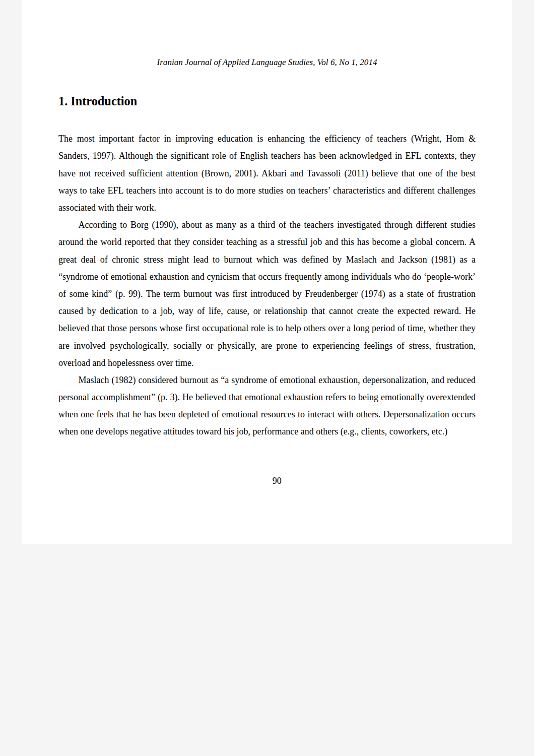Iranian Journal of Applied Language Studies, Vol 6, No 1, 2014
1. Introduction
The most important factor in improving education is enhancing the efficiency of teachers (Wright, Hom & Sanders, 1997). Although the significant role of English teachers has been acknowledged in EFL contexts, they have not received sufficient attention (Brown, 2001). Akbari and Tavassoli (2011) believe that one of the best ways to take EFL teachers into account is to do more studies on teachers’ characteristics and different challenges associated with their work.
According to Borg (1990), about as many as a third of the teachers investigated through different studies around the world reported that they consider teaching as a stressful job and this has become a global concern. A great deal of chronic stress might lead to burnout which was defined by Maslach and Jackson (1981) as a “syndrome of emotional exhaustion and cynicism that occurs frequently among individuals who do ‘people-work’ of some kind” (p. 99). The term burnout was first introduced by Freudenberger (1974) as a state of frustration caused by dedication to a job, way of life, cause, or relationship that cannot create the expected reward. He believed that those persons whose first occupational role is to help others over a long period of time, whether they are involved psychologically, socially or physically, are prone to experiencing feelings of stress, frustration, overload and hopelessness over time.
Maslach (1982) considered burnout as “a syndrome of emotional exhaustion, depersonalization, and reduced personal accomplishment” (p. 3). He believed that emotional exhaustion refers to being emotionally overextended when one feels that he has been depleted of emotional resources to interact with others. Depersonalization occurs when one develops negative attitudes toward his job, performance and others (e.g., clients, coworkers, etc.)
90